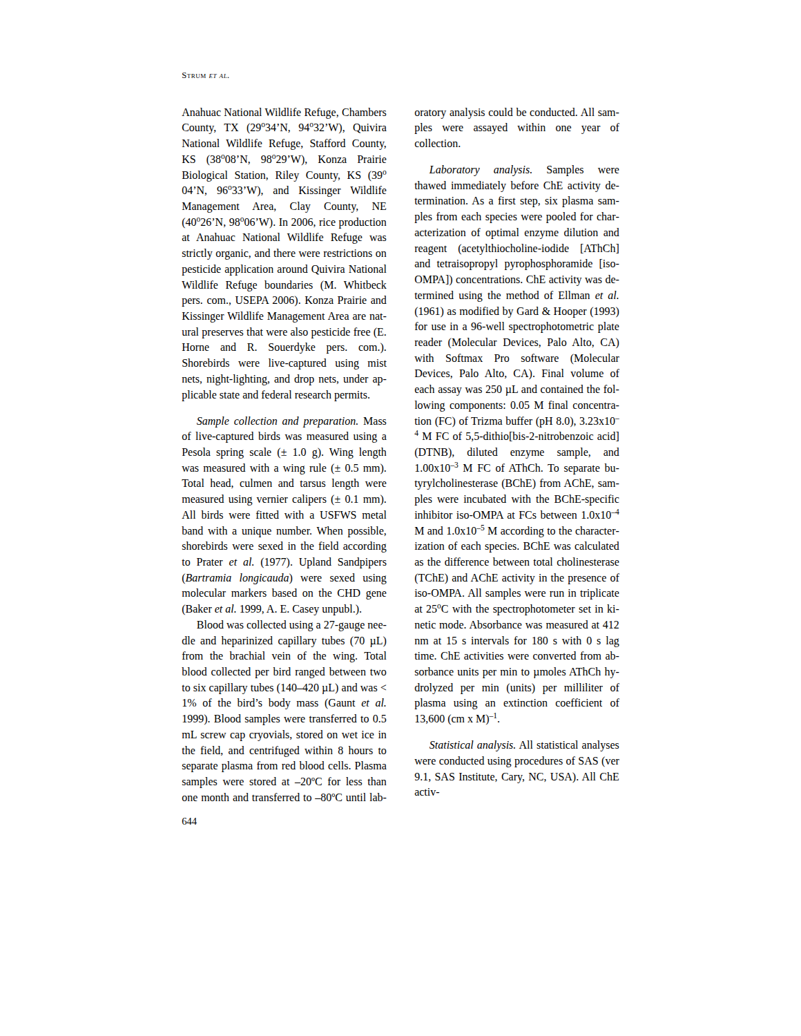Strum et al.
Anahuac National Wildlife Refuge, Chambers County, TX (29o34’N, 94o32’W), Quivira National Wildlife Refuge, Stafford County, KS (38o08’N, 98o29’W), Konza Prairie Biological Station, Riley County, KS (39o 04’N, 96o33’W), and Kissinger Wildlife Management Area, Clay County, NE (40o26’N, 98o06’W). In 2006, rice production at Anahuac National Wildlife Refuge was strictly organic, and there were restrictions on pesticide application around Quivira National Wildlife Refuge boundaries (M. Whitbeck pers. com., USEPA 2006). Konza Prairie and Kissinger Wildlife Management Area are natural preserves that were also pesticide free (E. Horne and R. Souerdyke pers. com.). Shorebirds were live-captured using mist nets, night-lighting, and drop nets, under applicable state and federal research permits.
Sample collection and preparation. Mass of live-captured birds was measured using a Pesola spring scale (± 1.0 g). Wing length was measured with a wing rule (± 0.5 mm). Total head, culmen and tarsus length were measured using vernier calipers (± 0.1 mm). All birds were fitted with a USFWS metal band with a unique number. When possible, shorebirds were sexed in the field according to Prater et al. (1977). Upland Sandpipers (Bartramia longicauda) were sexed using molecular markers based on the CHD gene (Baker et al. 1999, A. E. Casey unpubl.).
Blood was collected using a 27-gauge needle and heparinized capillary tubes (70 µL) from the brachial vein of the wing. Total blood collected per bird ranged between two to six capillary tubes (140–420 µL) and was < 1% of the bird’s body mass (Gaunt et al. 1999). Blood samples were transferred to 0.5 mL screw cap cryovials, stored on wet ice in the field, and centrifuged within 8 hours to separate plasma from red blood cells. Plasma samples were stored at –20ºC for less than one month and transferred to –80ºC until laboratory analysis could be conducted. All samples were assayed within one year of collection.
Laboratory analysis. Samples were thawed immediately before ChE activity determination. As a first step, six plasma samples from each species were pooled for characterization of optimal enzyme dilution and reagent (acetylthiocholine-iodide [AThCh] and tetraisopropyl pyrophosphoramide [iso-OMPA]) concentrations. ChE activity was determined using the method of Ellman et al. (1961) as modified by Gard & Hooper (1993) for use in a 96-well spectrophotometric plate reader (Molecular Devices, Palo Alto, CA) with Softmax Pro software (Molecular Devices, Palo Alto, CA). Final volume of each assay was 250 µL and contained the following components: 0.05 M final concentration (FC) of Trizma buffer (pH 8.0), 3.23x10–4 M FC of 5,5-dithio[bis-2-nitrobenzoic acid] (DTNB), diluted enzyme sample, and 1.00x10–3 M FC of AThCh. To separate butyrylcholinesterase (BChE) from AChE, samples were incubated with the BChE-specific inhibitor iso-OMPA at FCs between 1.0x10–4 M and 1.0x10–5 M according to the characterization of each species. BChE was calculated as the difference between total cholinesterase (TChE) and AChE activity in the presence of iso-OMPA. All samples were run in triplicate at 25oC with the spectrophotometer set in kinetic mode. Absorbance was measured at 412 nm at 15 s intervals for 180 s with 0 s lag time. ChE activities were converted from absorbance units per min to µmoles AThCh hydrolyzed per min (units) per milliliter of plasma using an extinction coefficient of 13,600 (cm x M)–1.
Statistical analysis. All statistical analyses were conducted using procedures of SAS (ver 9.1, SAS Institute, Cary, NC, USA). All ChE activ-
644